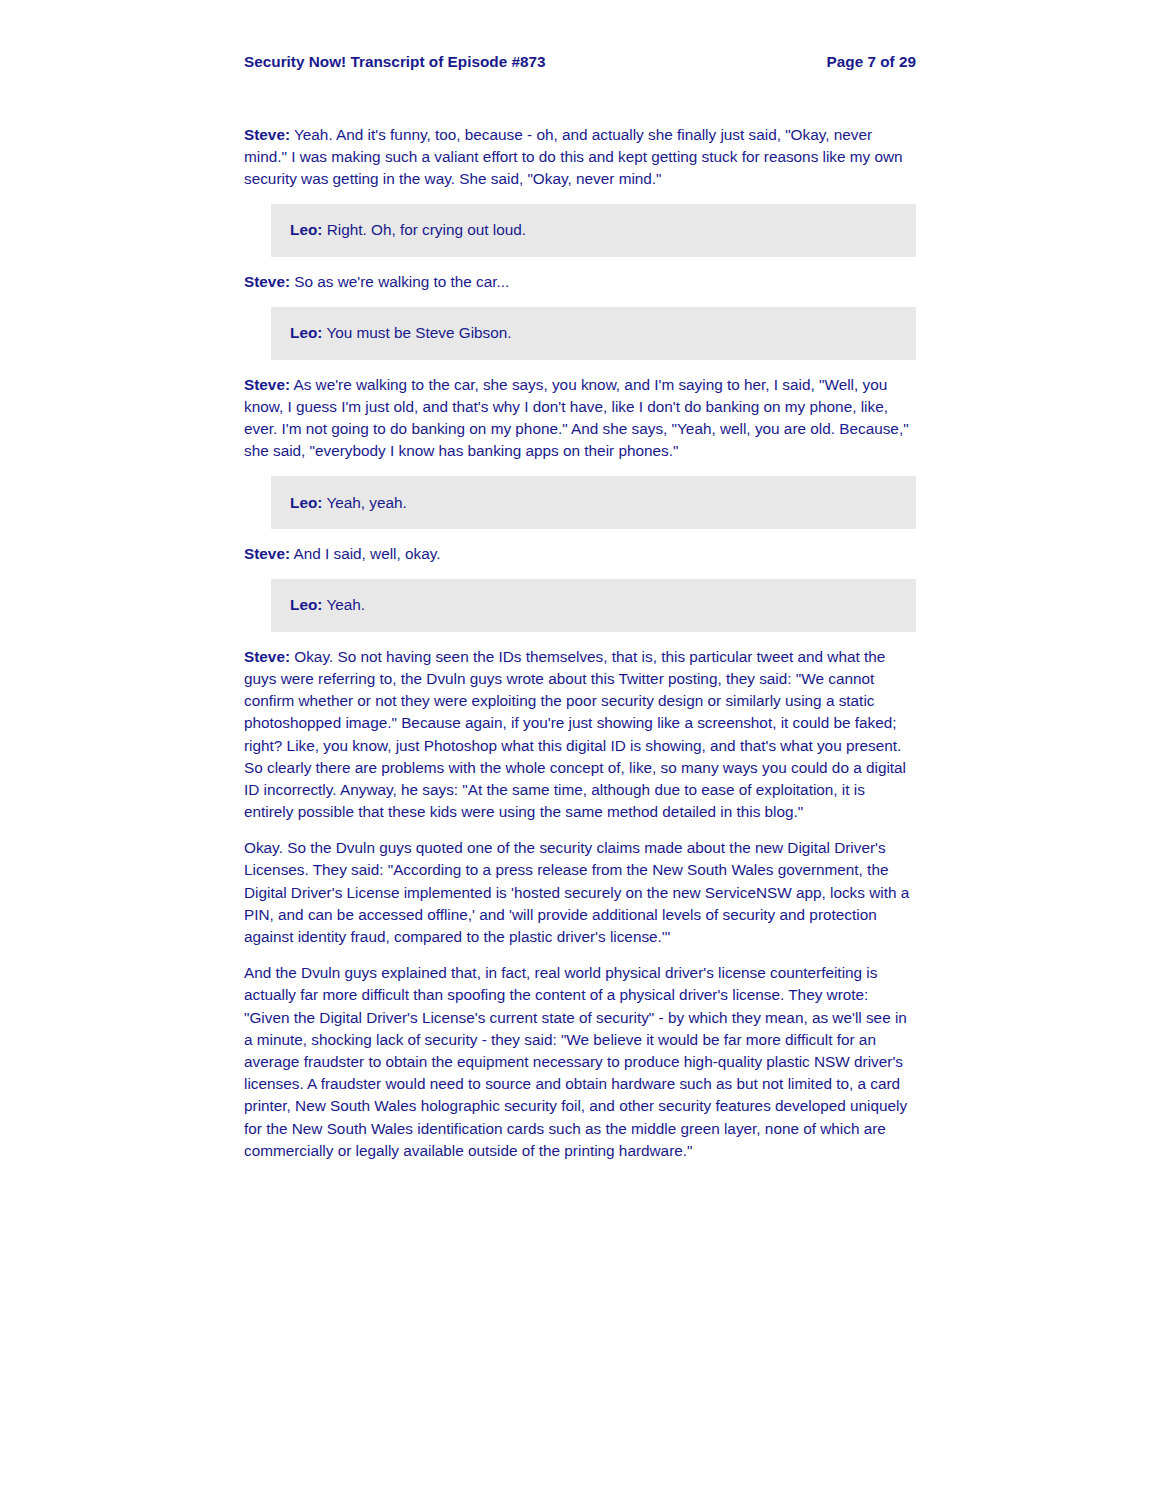Security Now! Transcript of Episode #873
Page 7 of 29
Steve: Yeah. And it's funny, too, because - oh, and actually she finally just said, "Okay, never mind." I was making such a valiant effort to do this and kept getting stuck for reasons like my own security was getting in the way. She said, "Okay, never mind."
Leo: Right. Oh, for crying out loud.
Steve: So as we're walking to the car...
Leo: You must be Steve Gibson.
Steve: As we're walking to the car, she says, you know, and I'm saying to her, I said, "Well, you know, I guess I'm just old, and that's why I don't have, like I don't do banking on my phone, like, ever. I'm not going to do banking on my phone." And she says, "Yeah, well, you are old. Because," she said, "everybody I know has banking apps on their phones."
Leo: Yeah, yeah.
Steve: And I said, well, okay.
Leo: Yeah.
Steve: Okay. So not having seen the IDs themselves, that is, this particular tweet and what the guys were referring to, the Dvuln guys wrote about this Twitter posting, they said: "We cannot confirm whether or not they were exploiting the poor security design or similarly using a static photoshopped image." Because again, if you're just showing like a screenshot, it could be faked; right? Like, you know, just Photoshop what this digital ID is showing, and that's what you present. So clearly there are problems with the whole concept of, like, so many ways you could do a digital ID incorrectly. Anyway, he says: "At the same time, although due to ease of exploitation, it is entirely possible that these kids were using the same method detailed in this blog."
Okay. So the Dvuln guys quoted one of the security claims made about the new Digital Driver's Licenses. They said: "According to a press release from the New South Wales government, the Digital Driver's License implemented is 'hosted securely on the new ServiceNSW app, locks with a PIN, and can be accessed offline,' and 'will provide additional levels of security and protection against identity fraud, compared to the plastic driver's license.'"
And the Dvuln guys explained that, in fact, real world physical driver's license counterfeiting is actually far more difficult than spoofing the content of a physical driver's license. They wrote: "Given the Digital Driver's License's current state of security" - by which they mean, as we'll see in a minute, shocking lack of security - they said: "We believe it would be far more difficult for an average fraudster to obtain the equipment necessary to produce high-quality plastic NSW driver's licenses. A fraudster would need to source and obtain hardware such as but not limited to, a card printer, New South Wales holographic security foil, and other security features developed uniquely for the New South Wales identification cards such as the middle green layer, none of which are commercially or legally available outside of the printing hardware."